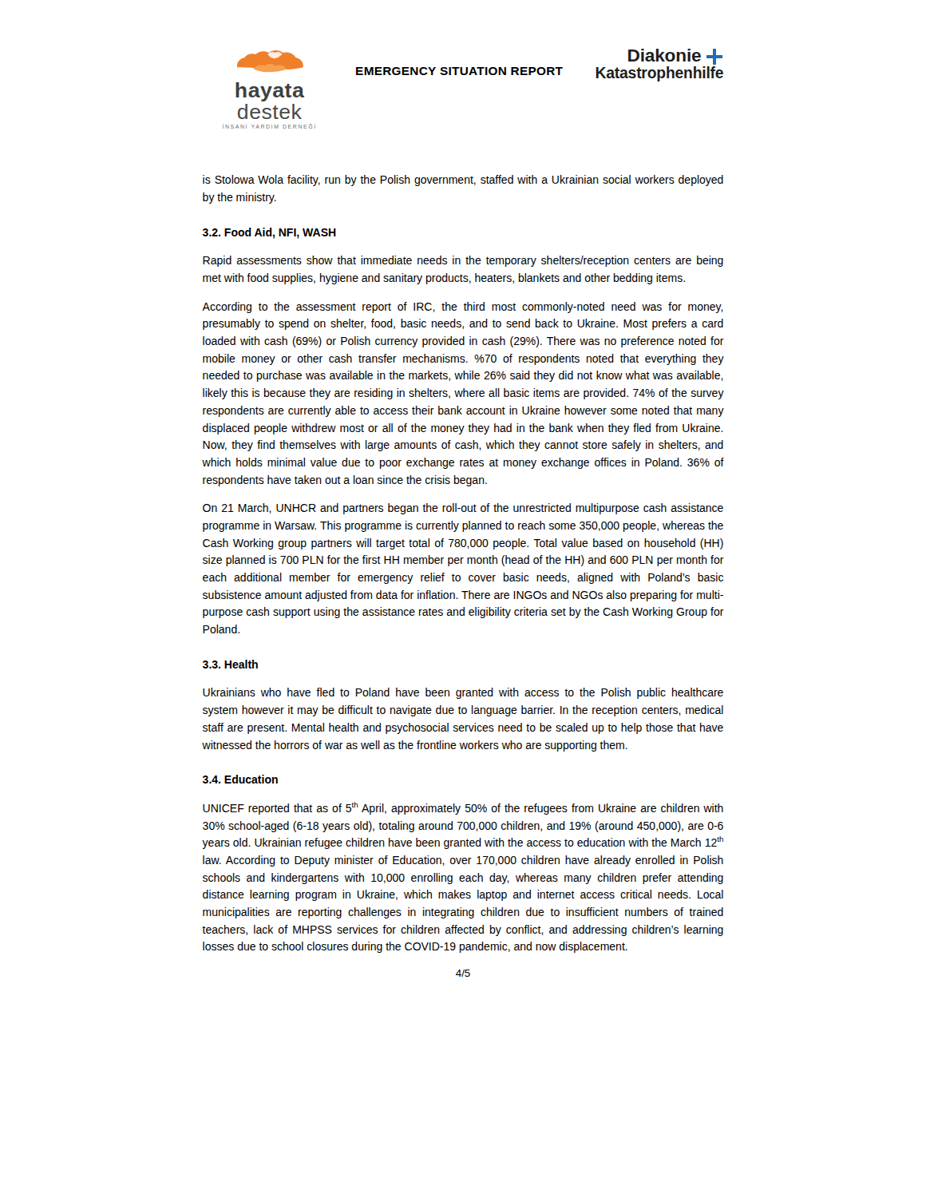hayata destek
İNSANİ YARDIM DERNEĞİ
EMERGENCY SITUATION REPORT
Diakonie
Katastrophenhilfe
is Stolowa Wola facility, run by the Polish government, staffed with a Ukrainian social workers deployed by the ministry.
3.2. Food Aid, NFI, WASH
Rapid assessments show that immediate needs in the temporary shelters/reception centers are being met with food supplies, hygiene and sanitary products, heaters, blankets and other bedding items.
According to the assessment report of IRC, the third most commonly-noted need was for money, presumably to spend on shelter, food, basic needs, and to send back to Ukraine. Most prefers a card loaded with cash (69%) or Polish currency provided in cash (29%). There was no preference noted for mobile money or other cash transfer mechanisms. %70 of respondents noted that everything they needed to purchase was available in the markets, while 26% said they did not know what was available, likely this is because they are residing in shelters, where all basic items are provided. 74% of the survey respondents are currently able to access their bank account in Ukraine however some noted that many displaced people withdrew most or all of the money they had in the bank when they fled from Ukraine. Now, they find themselves with large amounts of cash, which they cannot store safely in shelters, and which holds minimal value due to poor exchange rates at money exchange offices in Poland. 36% of respondents have taken out a loan since the crisis began.
On 21 March, UNHCR and partners began the roll-out of the unrestricted multipurpose cash assistance programme in Warsaw. This programme is currently planned to reach some 350,000 people, whereas the Cash Working group partners will target total of 780,000 people. Total value based on household (HH) size planned is 700 PLN for the first HH member per month (head of the HH) and 600 PLN per month for each additional member for emergency relief to cover basic needs, aligned with Poland’s basic subsistence amount adjusted from data for inflation. There are INGOs and NGOs also preparing for multi-purpose cash support using the assistance rates and eligibility criteria set by the Cash Working Group for Poland.
3.3. Health
Ukrainians who have fled to Poland have been granted with access to the Polish public healthcare system however it may be difficult to navigate due to language barrier. In the reception centers, medical staff are present. Mental health and psychosocial services need to be scaled up to help those that have witnessed the horrors of war as well as the frontline workers who are supporting them.
3.4. Education
UNICEF reported that as of 5th April, approximately 50% of the refugees from Ukraine are children with 30% school-aged (6-18 years old), totaling around 700,000 children, and 19% (around 450,000), are 0-6 years old. Ukrainian refugee children have been granted with the access to education with the March 12th law. According to Deputy minister of Education, over 170,000 children have already enrolled in Polish schools and kindergartens with 10,000 enrolling each day, whereas many children prefer attending distance learning program in Ukraine, which makes laptop and internet access critical needs. Local municipalities are reporting challenges in integrating children due to insufficient numbers of trained teachers, lack of MHPSS services for children affected by conflict, and addressing children’s learning losses due to school closures during the COVID-19 pandemic, and now displacement.
4/5